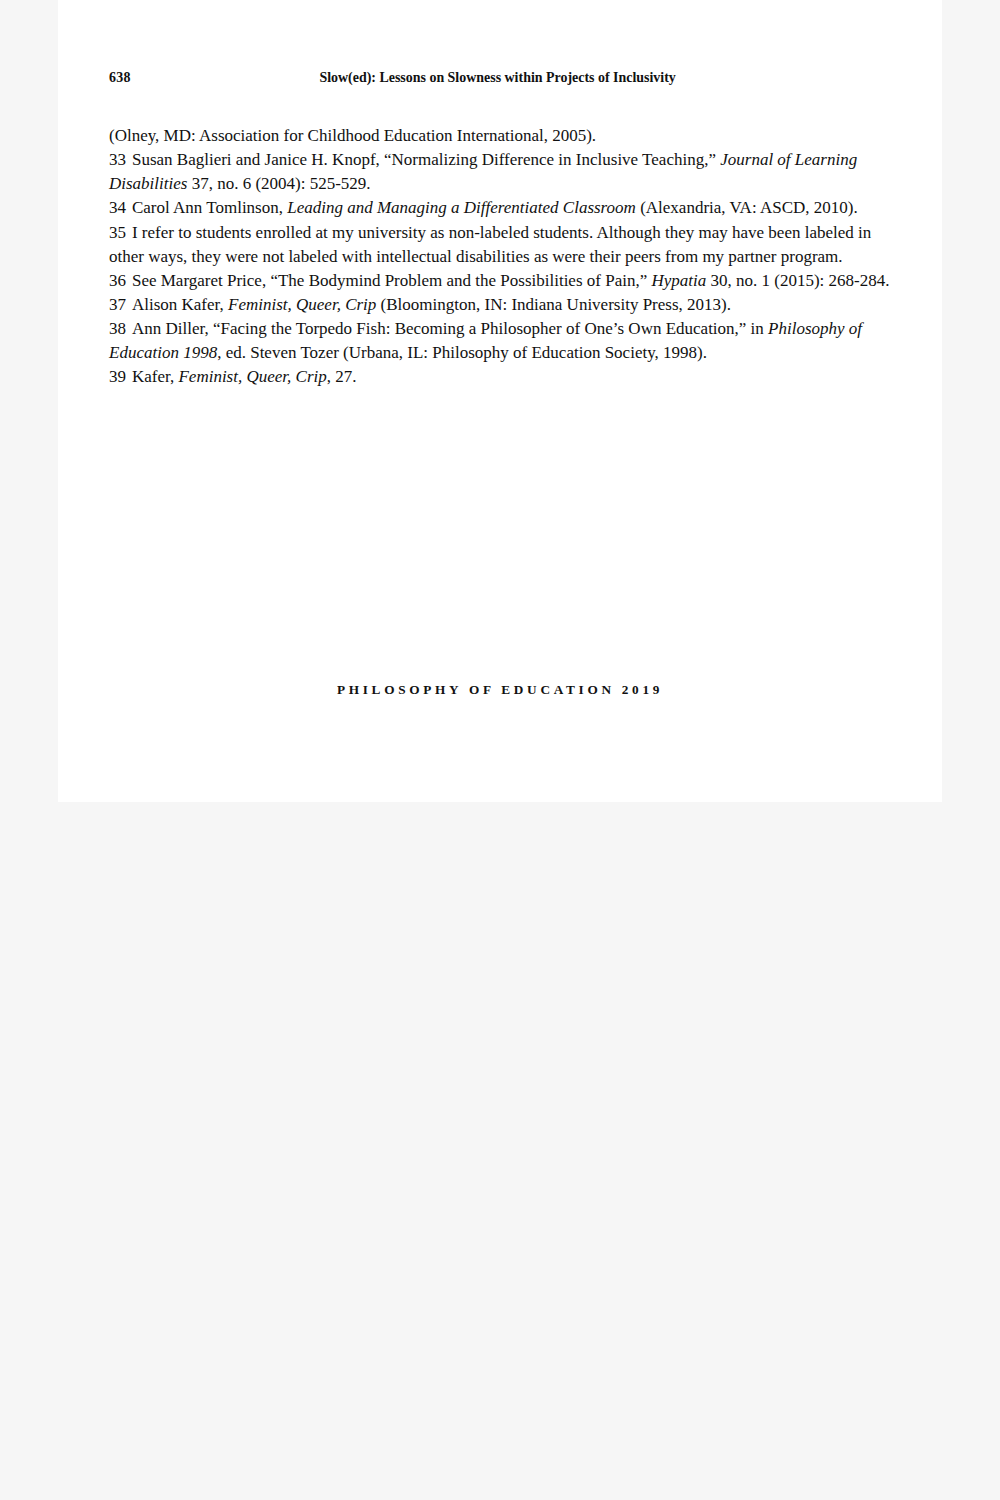638 Slow(ed): Lessons on Slowness within Projects of Inclusivity
(Olney, MD: Association for Childhood Education International, 2005).
33 Susan Baglieri and Janice H. Knopf, “Normalizing Difference in Inclusive Teaching,” Journal of Learning Disabilities 37, no. 6 (2004): 525-529.
34 Carol Ann Tomlinson, Leading and Managing a Differentiated Classroom (Alexandria, VA: ASCD, 2010).
35 I refer to students enrolled at my university as non-labeled students. Although they may have been labeled in other ways, they were not labeled with intellectual disabilities as were their peers from my partner program.
36 See Margaret Price, “The Bodymind Problem and the Possibilities of Pain,” Hypatia 30, no. 1 (2015): 268-284.
37 Alison Kafer, Feminist, Queer, Crip (Bloomington, IN: Indiana University Press, 2013).
38 Ann Diller, “Facing the Torpedo Fish: Becoming a Philosopher of One’s Own Education,” in Philosophy of Education 1998, ed. Steven Tozer (Urbana, IL: Philosophy of Education Society, 1998).
39 Kafer, Feminist, Queer, Crip, 27.
Philosophy of Education 2019